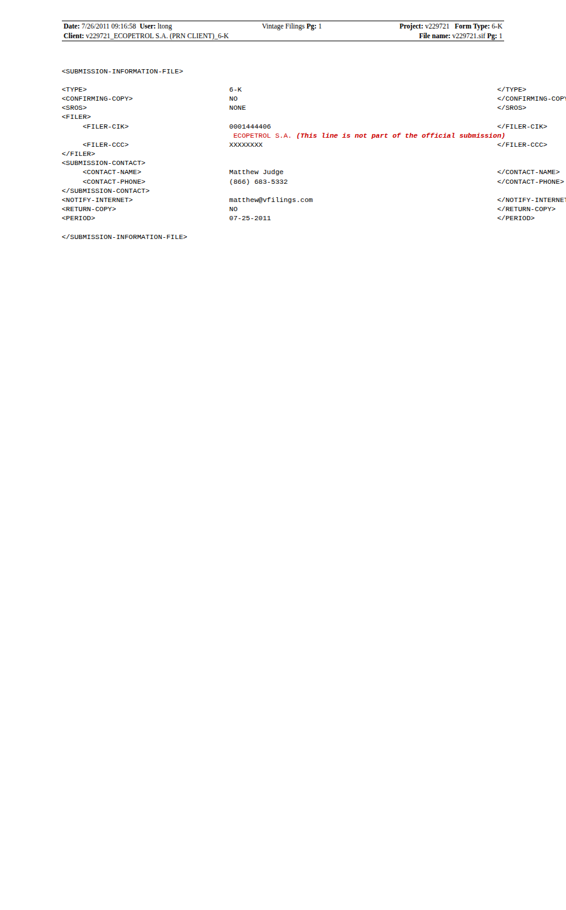| Date: 7/26/2011 09:16:58 User: ltong | Vintage Filings Pg: 1 | Project: v229721 Form Type: 6-K |
| Client: v229721_ECOPETROL S.A. (PRN CLIENT)_6-K | | File name: v229721.sif Pg: 1 |
<SUBMISSION-INFORMATION-FILE> <TYPE> 6-K </TYPE> <CONFIRMING-COPY> NO </CONFIRMING-COPY> <SROS> NONE </SROS> <FILER> <FILER-CIK> 0001444406 </FILER-CIK> ECOPETROL S.A. (This line is not part of the official submission) <FILER-CCC> XXXXXXXX </FILER-CCC> </FILER> <SUBMISSION-CONTACT> <CONTACT-NAME> Matthew Judge </CONTACT-NAME> <CONTACT-PHONE> (866) 683-5332 </CONTACT-PHONE> </SUBMISSION-CONTACT> <NOTIFY-INTERNET> matthew@vfilings.com </NOTIFY-INTERNET> <RETURN-COPY> NO </RETURN-COPY> <PERIOD> 07-25-2011 </PERIOD> </SUBMISSION-INFORMATION-FILE>